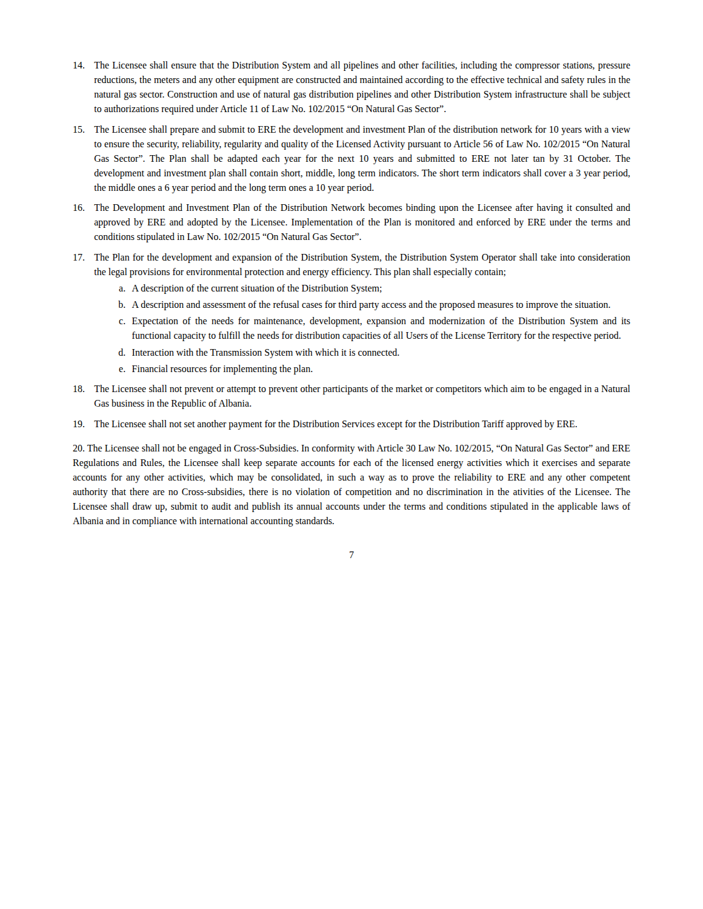The Licensee shall ensure that the Distribution System and all pipelines and other facilities, including the compressor stations, pressure reductions, the meters and any other equipment are constructed and maintained according to the effective technical and safety rules in the natural gas sector. Construction and use of natural gas distribution pipelines and other Distribution System infrastructure shall be subject to authorizations required under Article 11 of Law No. 102/2015 “On Natural Gas Sector”.
The Licensee shall prepare and submit to ERE the development and investment Plan of the distribution network for 10 years with a view to ensure the security, reliability, regularity and quality of the Licensed Activity pursuant to Article 56 of Law No. 102/2015 “On Natural Gas Sector”. The Plan shall be adapted each year for the next 10 years and submitted to ERE not later tan by 31 October. The development and investment plan shall contain short, middle, long term indicators. The short term indicators shall cover a 3 year period, the middle ones a 6 year period and the long term ones a 10 year period.
The Development and Investment Plan of the Distribution Network becomes binding upon the Licensee after having it consulted and approved by ERE and adopted by the Licensee. Implementation of the Plan is monitored and enforced by ERE under the terms and conditions stipulated in Law No. 102/2015 “On Natural Gas Sector”.
The Plan for the development and expansion of the Distribution System, the Distribution System Operator shall take into consideration the legal provisions for environmental protection and energy efficiency. This plan shall especially contain;
A description of the current situation of the Distribution System;
A description and assessment of the refusal cases for third party access and the proposed measures to improve the situation.
Expectation of the needs for maintenance, development, expansion and modernization of the Distribution System and its functional capacity to fulfill the needs for distribution capacities of all Users of the License Territory for the respective period.
Interaction with the Transmission System with which it is connected.
Financial resources for implementing the plan.
The Licensee shall not prevent or attempt to prevent other participants of the market or competitors which aim to be engaged in a Natural Gas business in the Republic of Albania.
The Licensee shall not set another payment for the Distribution Services except for the Distribution Tariff approved by ERE.
20. The Licensee shall not be engaged in Cross-Subsidies. In conformity with Article 30 Law No. 102/2015, “On Natural Gas Sector” and ERE Regulations and Rules, the Licensee shall keep separate accounts for each of the licensed energy activities which it exercises and separate accounts for any other activities, which may be consolidated, in such a way as to prove the reliability to ERE and any other competent authority that there are no Cross-subsidies, there is no violation of competition and no discrimination in the ativities of the Licensee. The Licensee shall draw up, submit to audit and publish its annual accounts under the terms and conditions stipulated in the applicable laws of Albania and in compliance with international accounting standards.
7